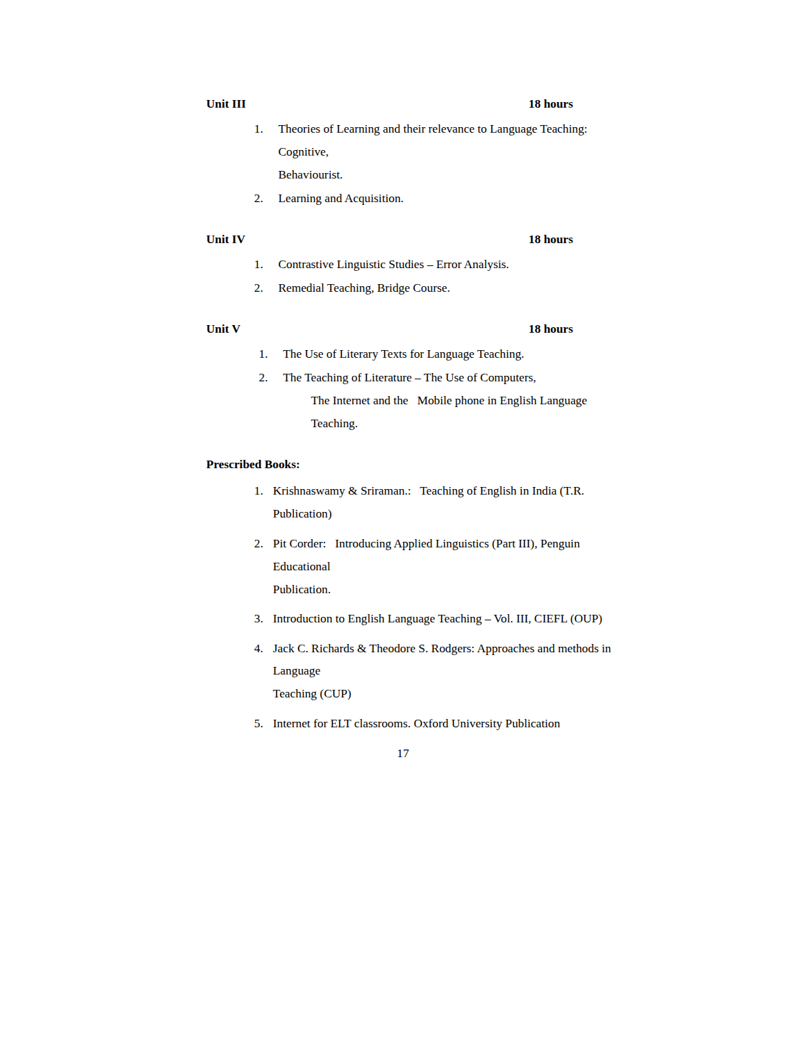Unit III 18 hours
Theories of Learning and their relevance to Language Teaching: Cognitive,
Behaviourist.
Learning and Acquisition.
Unit IV 18 hours
Contrastive Linguistic Studies – Error Analysis.
Remedial Teaching, Bridge Course.
Unit V 18 hours
The Use of Literary Texts for Language Teaching.
The Teaching of Literature – The Use of Computers, The Internet and the Mobile phone in English Language Teaching.
Prescribed Books:
Krishnaswamy & Sriraman.: Teaching of English in India (T.R. Publication)
Pit Corder: Introducing Applied Linguistics (Part III), Penguin Educational Publication.
Introduction to English Language Teaching – Vol. III, CIEFL (OUP)
Jack C. Richards & Theodore S. Rodgers: Approaches and methods in Language Teaching (CUP)
Internet for ELT classrooms. Oxford University Publication
17